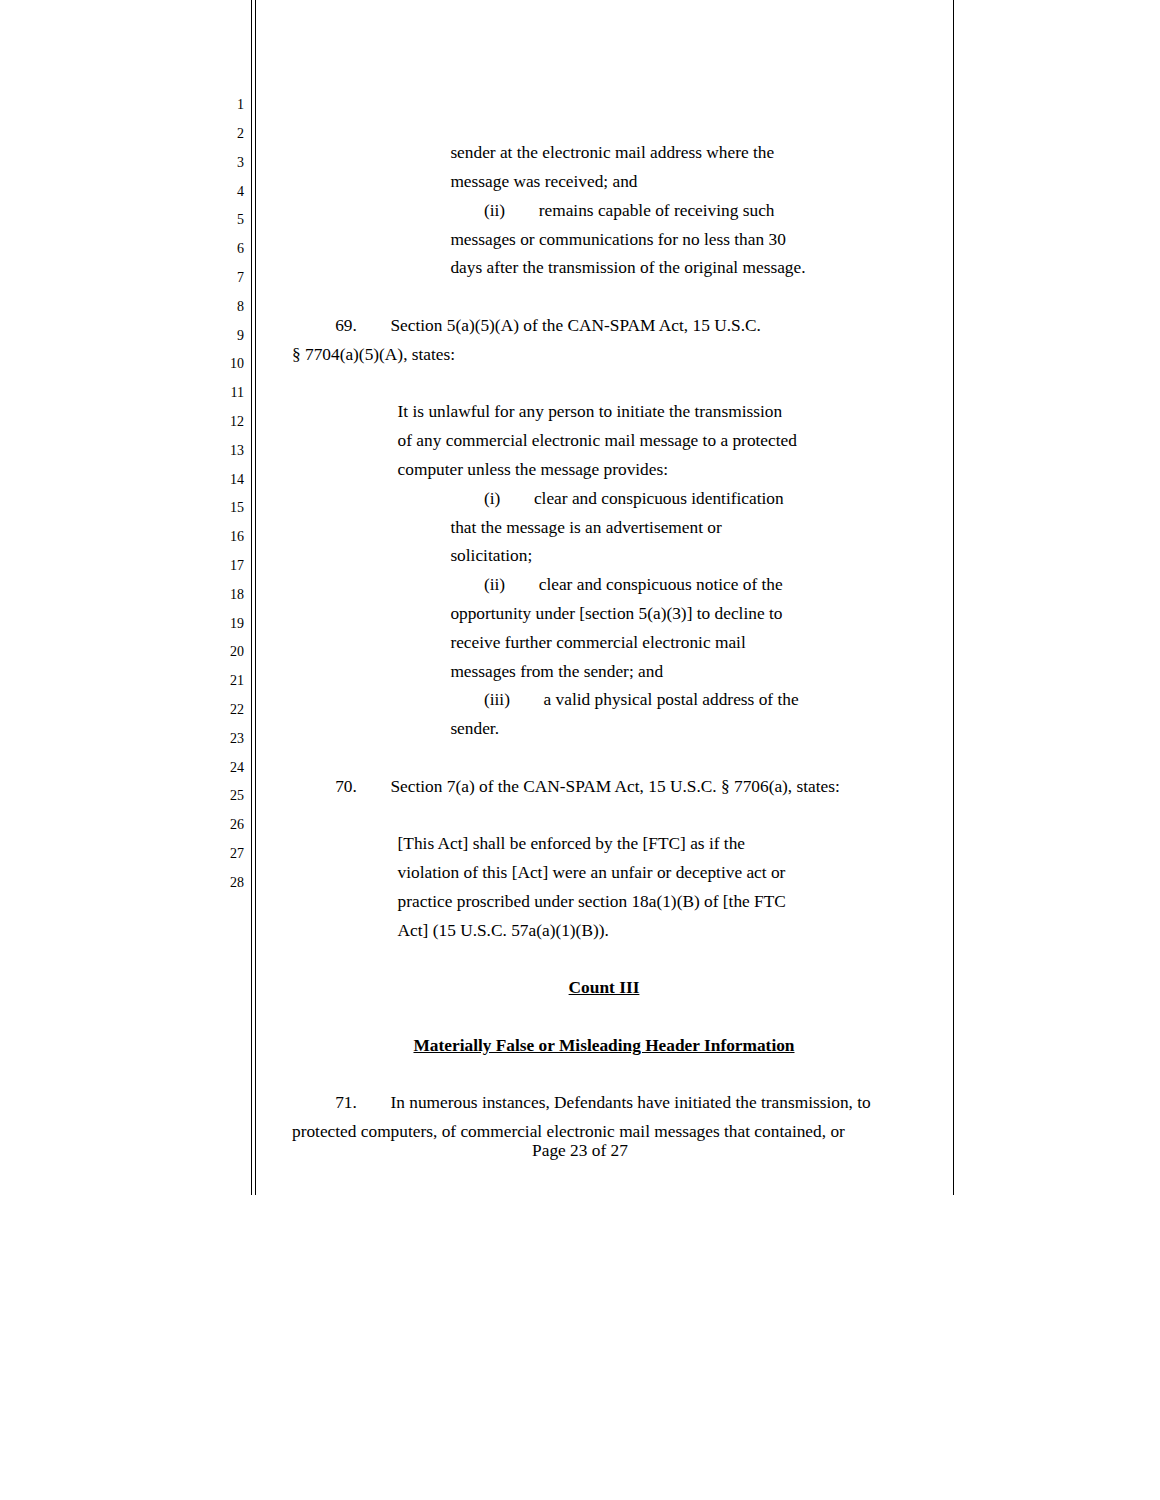1
2
3
4
5
6
7
8
9
10
11
12
13
14
15
16
17
18
19
20
21
22
23
24
25
26
27
28
sender at the electronic mail address where the
message was received; and
(ii) remains capable of receiving such
messages or communications for no less than 30
days after the transmission of the original message.
69. Section 5(a)(5)(A) of the CAN-SPAM Act, 15 U.S.C.
§ 7704(a)(5)(A), states:
It is unlawful for any person to initiate the transmission
of any commercial electronic mail message to a protected
computer unless the message provides:
(i) clear and conspicuous identification
that the message is an advertisement or
solicitation;
(ii) clear and conspicuous notice of the
opportunity under [section 5(a)(3)] to decline to
receive further commercial electronic mail
messages from the sender; and
(iii) a valid physical postal address of the
sender.
70. Section 7(a) of the CAN-SPAM Act, 15 U.S.C. § 7706(a), states:
[This Act] shall be enforced by the [FTC] as if the
violation of this [Act] were an unfair or deceptive act or
practice proscribed under section 18a(1)(B) of [the FTC
Act] (15 U.S.C. 57a(a)(1)(B)).
Count III
Materially False or Misleading Header Information
71. In numerous instances, Defendants have initiated the transmission, to
protected computers, of commercial electronic mail messages that contained, or
Page 23 of 27